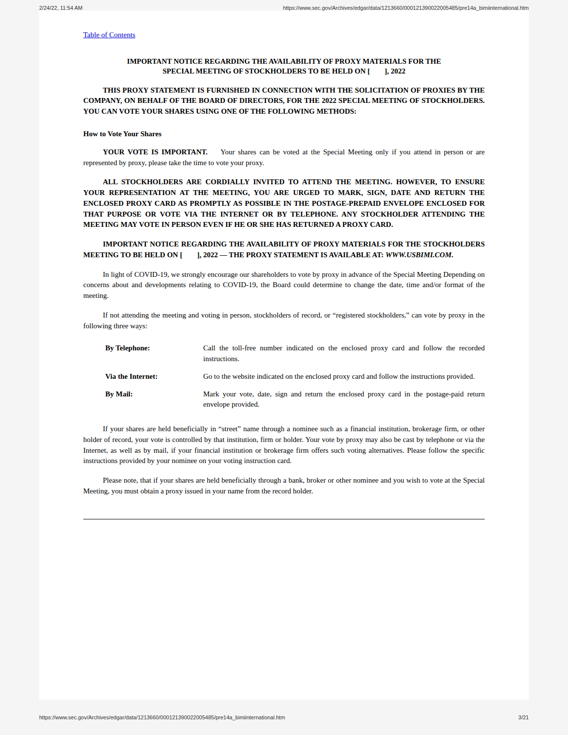2/24/22, 11:54 AM https://www.sec.gov/Archives/edgar/data/1213660/000121390022005485/pre14a_bimiinternational.htm
Table of Contents
IMPORTANT NOTICE REGARDING THE AVAILABILITY OF PROXY MATERIALS FOR THE
SPECIAL MEETING OF STOCKHOLDERS TO BE HELD ON [ ], 2022
THIS PROXY STATEMENT IS FURNISHED IN CONNECTION WITH THE SOLICITATION OF PROXIES BY THE COMPANY, ON BEHALF OF THE BOARD OF DIRECTORS, FOR THE 2022 SPECIAL MEETING OF STOCKHOLDERS. YOU CAN VOTE YOUR SHARES USING ONE OF THE FOLLOWING METHODS:
How to Vote Your Shares
YOUR VOTE IS IMPORTANT. Your shares can be voted at the Special Meeting only if you attend in person or are represented by proxy, please take the time to vote your proxy.
ALL STOCKHOLDERS ARE CORDIALLY INVITED TO ATTEND THE MEETING. HOWEVER, TO ENSURE YOUR REPRESENTATION AT THE MEETING, YOU ARE URGED TO MARK, SIGN, DATE AND RETURN THE ENCLOSED PROXY CARD AS PROMPTLY AS POSSIBLE IN THE POSTAGE-PREPAID ENVELOPE ENCLOSED FOR THAT PURPOSE OR VOTE VIA THE INTERNET OR BY TELEPHONE. ANY STOCKHOLDER ATTENDING THE MEETING MAY VOTE IN PERSON EVEN IF HE OR SHE HAS RETURNED A PROXY CARD.
IMPORTANT NOTICE REGARDING THE AVAILABILITY OF PROXY MATERIALS FOR THE STOCKHOLDERS MEETING TO BE HELD ON [ ], 2022 — THE PROXY STATEMENT IS AVAILABLE AT: WWW.USBIMI.COM.
In light of COVID-19, we strongly encourage our shareholders to vote by proxy in advance of the Special Meeting Depending on concerns about and developments relating to COVID-19, the Board could determine to change the date, time and/or format of the meeting.
If not attending the meeting and voting in person, stockholders of record, or “registered stockholders,” can vote by proxy in the following three ways:
| By Telephone: | Call the toll-free number indicated on the enclosed proxy card and follow the recorded instructions. |
| Via the Internet: | Go to the website indicated on the enclosed proxy card and follow the instructions provided. |
| By Mail: | Mark your vote, date, sign and return the enclosed proxy card in the postage-paid return envelope provided. |
If your shares are held beneficially in “street” name through a nominee such as a financial institution, brokerage firm, or other holder of record, your vote is controlled by that institution, firm or holder. Your vote by proxy may also be cast by telephone or via the Internet, as well as by mail, if your financial institution or brokerage firm offers such voting alternatives. Please follow the specific instructions provided by your nominee on your voting instruction card.
Please note, that if your shares are held beneficially through a bank, broker or other nominee and you wish to vote at the Special Meeting, you must obtain a proxy issued in your name from the record holder.
https://www.sec.gov/Archives/edgar/data/1213660/000121390022005485/pre14a_bimiinternational.htm 3/21